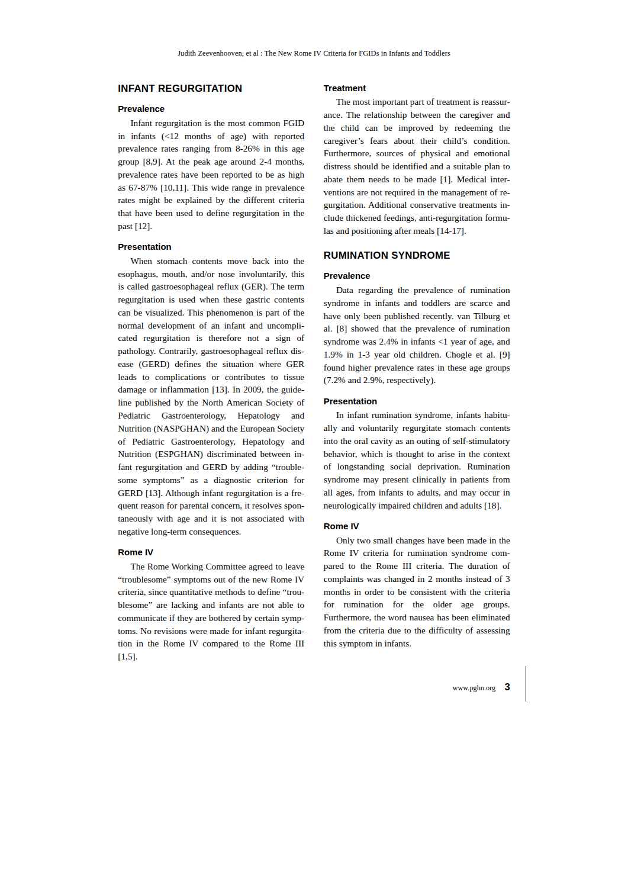Judith Zeevenhooven, et al : The New Rome IV Criteria for FGIDs in Infants and Toddlers
INFANT REGURGITATION
Prevalence
Infant regurgitation is the most common FGID in infants (<12 months of age) with reported prevalence rates ranging from 8-26% in this age group [8,9]. At the peak age around 2-4 months, prevalence rates have been reported to be as high as 67-87% [10,11]. This wide range in prevalence rates might be explained by the different criteria that have been used to define regurgitation in the past [12].
Presentation
When stomach contents move back into the esophagus, mouth, and/or nose involuntarily, this is called gastroesophageal reflux (GER). The term regurgitation is used when these gastric contents can be visualized. This phenomenon is part of the normal development of an infant and uncomplicated regurgitation is therefore not a sign of pathology. Contrarily, gastroesophageal reflux disease (GERD) defines the situation where GER leads to complications or contributes to tissue damage or inflammation [13]. In 2009, the guideline published by the North American Society of Pediatric Gastroenterology, Hepatology and Nutrition (NASPGHAN) and the European Society of Pediatric Gastroenterology, Hepatology and Nutrition (ESPGHAN) discriminated between infant regurgitation and GERD by adding “troublesome symptoms” as a diagnostic criterion for GERD [13]. Although infant regurgitation is a frequent reason for parental concern, it resolves spontaneously with age and it is not associated with negative long-term consequences.
Rome IV
The Rome Working Committee agreed to leave “troublesome” symptoms out of the new Rome IV criteria, since quantitative methods to define “troublesome” are lacking and infants are not able to communicate if they are bothered by certain symptoms. No revisions were made for infant regurgitation in the Rome IV compared to the Rome III [1,5].
Treatment
The most important part of treatment is reassurance. The relationship between the caregiver and the child can be improved by redeeming the caregiver’s fears about their child’s condition. Furthermore, sources of physical and emotional distress should be identified and a suitable plan to abate them needs to be made [1]. Medical interventions are not required in the management of regurgitation. Additional conservative treatments include thickened feedings, anti-regurgitation formulas and positioning after meals [14-17].
RUMINATION SYNDROME
Prevalence
Data regarding the prevalence of rumination syndrome in infants and toddlers are scarce and have only been published recently. van Tilburg et al. [8] showed that the prevalence of rumination syndrome was 2.4% in infants <1 year of age, and 1.9% in 1-3 year old children. Chogle et al. [9] found higher prevalence rates in these age groups (7.2% and 2.9%, respectively).
Presentation
In infant rumination syndrome, infants habitually and voluntarily regurgitate stomach contents into the oral cavity as an outing of self-stimulatory behavior, which is thought to arise in the context of longstanding social deprivation. Rumination syndrome may present clinically in patients from all ages, from infants to adults, and may occur in neurologically impaired children and adults [18].
Rome IV
Only two small changes have been made in the Rome IV criteria for rumination syndrome compared to the Rome III criteria. The duration of complaints was changed in 2 months instead of 3 months in order to be consistent with the criteria for rumination for the older age groups. Furthermore, the word nausea has been eliminated from the criteria due to the difficulty of assessing this symptom in infants.
www.pghn.org 3